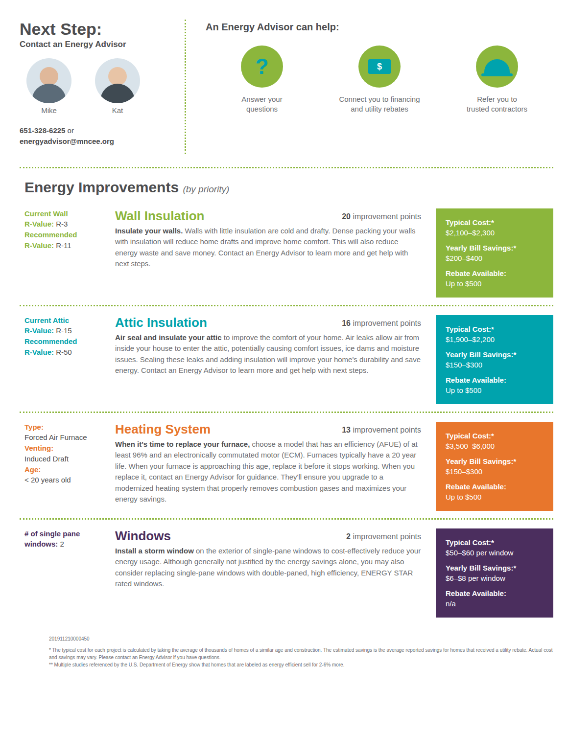Next Step:
Contact an Energy Advisor
Mike
Kat
651-328-6225 or
energyadvisor@mncee.org
An Energy Advisor can help:
?
Answer your
questions
Connect you to financing
and utility rebates
Refer you to
trusted contractors
Energy Improvements (by priority)
Current Wall
R-Value: R-3
Recommended
R-Value: R-11
20 improvement points
Wall Insulation
Insulate your walls. Walls with little insulation are cold and drafty. Dense packing your walls with insulation will reduce home drafts and improve home comfort. This will also reduce energy waste and save money. Contact an Energy Advisor to learn more and get help with next steps.
Typical Cost:* $2,100–$2,300 Yearly Bill Savings:* $200–$400 Rebate Available: Up to $500
Current Attic
R-Value: R-15
Recommended
R-Value: R-50
16 improvement points
Attic Insulation
Air seal and insulate your attic to improve the comfort of your home. Air leaks allow air from inside your house to enter the attic, potentially causing comfort issues, ice dams and moisture issues. Sealing these leaks and adding insulation will improve your home's durability and save energy. Contact an Energy Advisor to learn more and get help with next steps.
Typical Cost:* $1,900–$2,200 Yearly Bill Savings:* $150–$300 Rebate Available: Up to $500
Type:
Forced Air Furnace
Venting:
Induced Draft
Age:
< 20 years old
13 improvement points
Heating System
When it's time to replace your furnace, choose a model that has an efficiency (AFUE) of at least 96% and an electronically commutated motor (ECM). Furnaces typically have a 20 year life. When your furnace is approaching this age, replace it before it stops working. When you replace it, contact an Energy Advisor for guidance. They'll ensure you upgrade to a modernized heating system that properly removes combustion gases and maximizes your energy savings.
Typical Cost:* $3,500–$6,000 Yearly Bill Savings:* $150–$300 Rebate Available: Up to $500
# of single pane
windows: 2
2 improvement points
Windows
Install a storm window on the exterior of single-pane windows to cost-effectively reduce your energy usage. Although generally not justified by the energy savings alone, you may also consider replacing single-pane windows with double-paned, high efficiency, ENERGY STAR rated windows.
Typical Cost:* $50–$60 per window Yearly Bill Savings:* $6–$8 per window Rebate Available: n/a
201911210000450
* The typical cost for each project is calculated by taking the average of thousands of homes of a similar age and construction. The estimated savings is the average reported savings for homes that received a utility rebate. Actual cost and savings may vary. Please contact an Energy Advisor if you have questions.
** Multiple studies referenced by the U.S. Department of Energy show that homes that are labeled as energy efficient sell for 2-6% more.